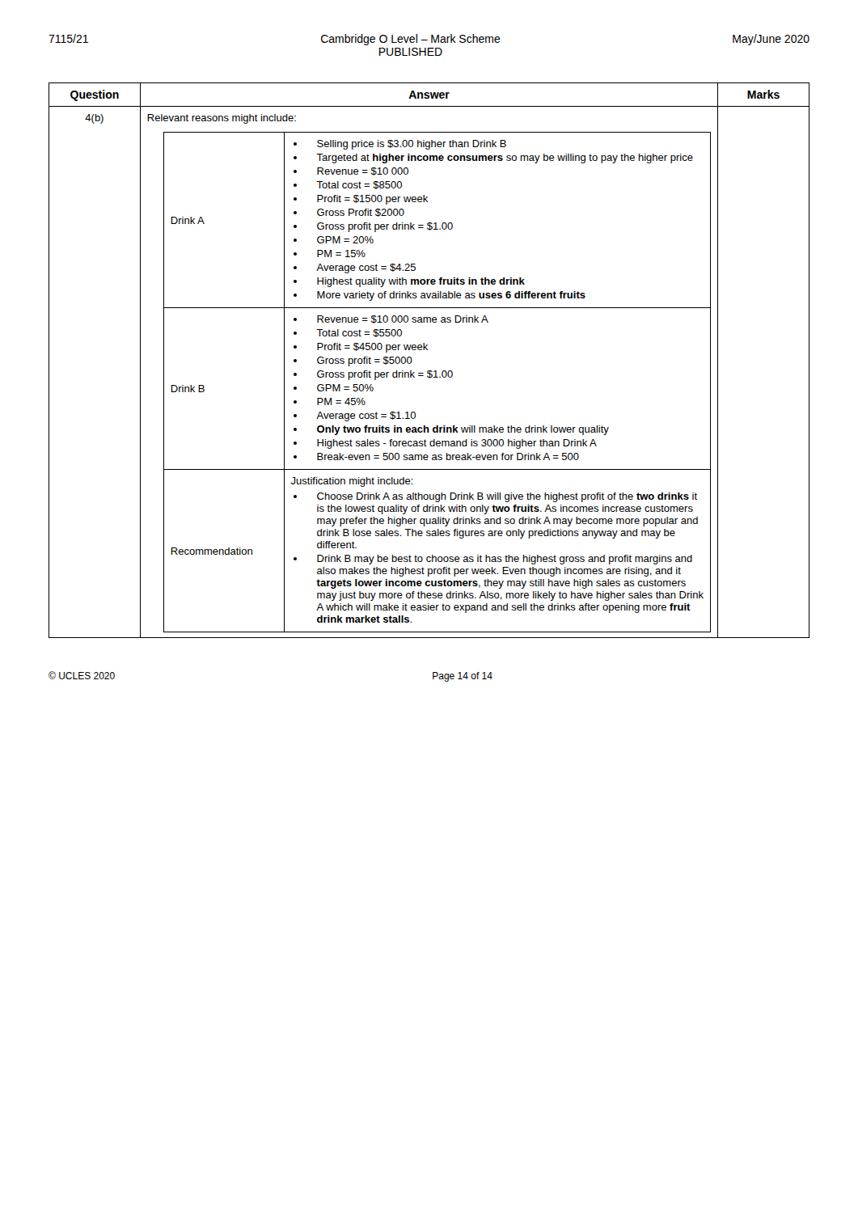7115/21
Cambridge O Level – Mark Scheme PUBLISHED
May/June 2020
| Question | Answer | Marks |
| --- | --- | --- |
| 4(b) | Relevant reasons might include: / Drink A / Selling price is $3.00 higher than Drink B Targeted at higher income consumers so may be willing to pay the higher price Revenue = $10 000 Total cost = $8500 Profit = $1500 per week Gross Profit $2000 Gross profit per drink = $1.00 GPM = 20% PM = 15% Average cost = $4.25 Highest quality with more fruits in the drink More variety of drinks available as uses 6 different fruits / / Drink B / Revenue = $10 000 same as Drink A Total cost = $5500 Profit = $4500 per week Gross profit = $5000 Gross profit per drink = $1.00 GPM = 50% PM = 45% Average cost = $1.10 Only two fruits in each drink will make the drink lower quality Highest sales - forecast demand is 3000 higher than Drink A Break-even = 500 same as break-even for Drink A = 500 / / Recommendation / Justification might include: Choose Drink A as although Drink B will give the highest profit of the two drinks it is the lowest quality of drink with only two fruits . As incomes increase customers may prefer the higher quality drinks and so drink A may become more popular and drink B lose sales. The sales figures are only predictions anyway and may be different. Drink B may be best to choose as it has the highest gross and profit margins and also makes the highest profit per week. Even though incomes are rising, and it targets lower income customers , they may still have high sales as customers may just buy more of these drinks. Also, more likely to have higher sales than Drink A which will make it easier to expand and sell the drinks after opening more fruit drink market stalls . / | |
© UCLES 2020
Page 14 of 14